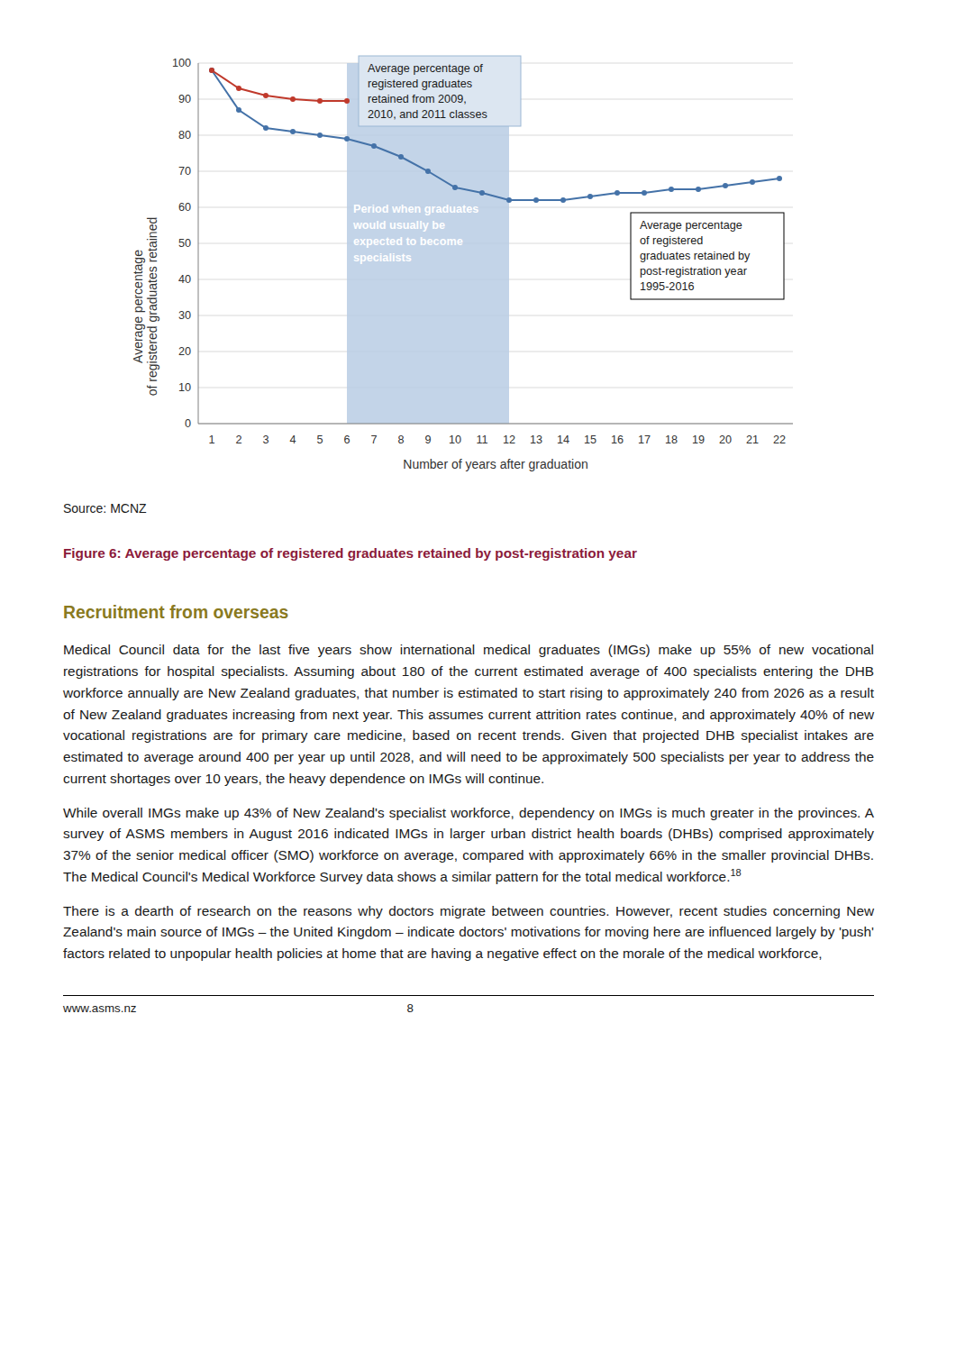Average percentage of registered graduates retained 0 10 20 30 40 50 60 70 80 90 100 Period when graduates would usually be expected to become specialists Average percentage of registered graduates retained from 2009, 2010, and 2011 classes Average percentage of registered graduates retained by post-registration year 1995-2016 1 2 3 4 5 6 7 8 9 10 11 12 13 14 15 16 17 18 19 20 21 22 Number of years after graduation
Source: MCNZ
Figure 6: Average percentage of registered graduates retained by post-registration year
Recruitment from overseas
Medical Council data for the last five years show international medical graduates (IMGs) make up 55% of new vocational registrations for hospital specialists. Assuming about 180 of the current estimated average of 400 specialists entering the DHB workforce annually are New Zealand graduates, that number is estimated to start rising to approximately 240 from 2026 as a result of New Zealand graduates increasing from next year. This assumes current attrition rates continue, and approximately 40% of new vocational registrations are for primary care medicine, based on recent trends. Given that projected DHB specialist intakes are estimated to average around 400 per year up until 2028, and will need to be approximately 500 specialists per year to address the current shortages over 10 years, the heavy dependence on IMGs will continue.
While overall IMGs make up 43% of New Zealand's specialist workforce, dependency on IMGs is much greater in the provinces. A survey of ASMS members in August 2016 indicated IMGs in larger urban district health boards (DHBs) comprised approximately 37% of the senior medical officer (SMO) workforce on average, compared with approximately 66% in the smaller provincial DHBs. The Medical Council's Medical Workforce Survey data shows a similar pattern for the total medical workforce.18
There is a dearth of research on the reasons why doctors migrate between countries. However, recent studies concerning New Zealand's main source of IMGs – the United Kingdom – indicate doctors' motivations for moving here are influenced largely by 'push' factors related to unpopular health policies at home that are having a negative effect on the morale of the medical workforce,
www.asms.nz 8